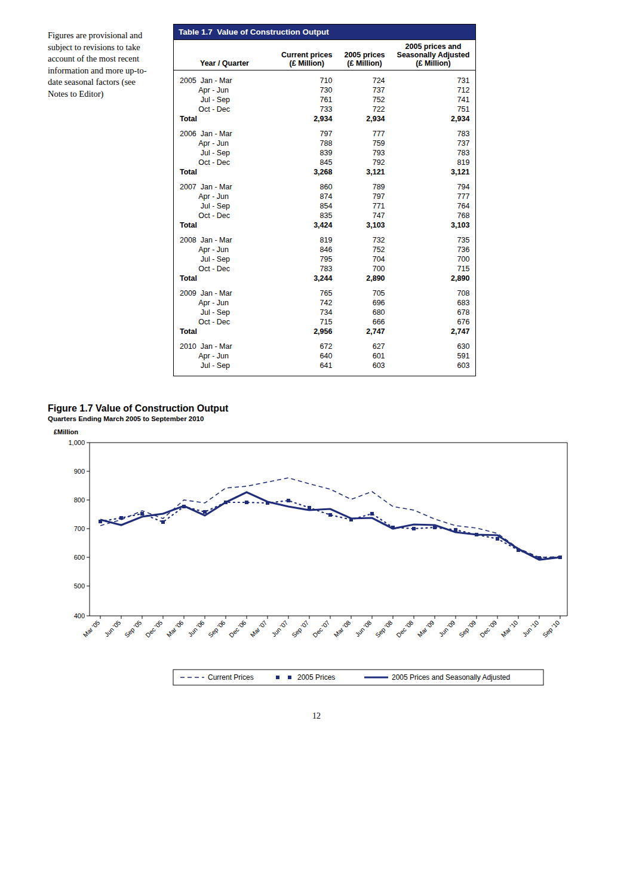Figures are provisional and subject to revisions to take account of the most recent information and more up-to-date seasonal factors (see Notes to Editor)
Table 1.7 Value of Construction Output
| Year / Quarter | Current prices (£ Million) | 2005 prices (£ Million) | 2005 prices and Seasonally Adjusted (£ Million) |
| --- | --- | --- | --- |
| 2005 Jan - Mar | 710 | 724 | 731 |
| Apr - Jun | 730 | 737 | 712 |
| Jul - Sep | 761 | 752 | 741 |
| Oct - Dec | 733 | 722 | 751 |
| Total | 2,934 | 2,934 | 2,934 |
| 2006 Jan - Mar | 797 | 777 | 783 |
| Apr - Jun | 788 | 759 | 737 |
| Jul - Sep | 839 | 793 | 783 |
| Oct - Dec | 845 | 792 | 819 |
| Total | 3,268 | 3,121 | 3,121 |
| 2007 Jan - Mar | 860 | 789 | 794 |
| Apr - Jun | 874 | 797 | 777 |
| Jul - Sep | 854 | 771 | 764 |
| Oct - Dec | 835 | 747 | 768 |
| Total | 3,424 | 3,103 | 3,103 |
| 2008 Jan - Mar | 819 | 732 | 735 |
| Apr - Jun | 846 | 752 | 736 |
| Jul - Sep | 795 | 704 | 700 |
| Oct - Dec | 783 | 700 | 715 |
| Total | 3,244 | 2,890 | 2,890 |
| 2009 Jan - Mar | 765 | 705 | 708 |
| Apr - Jun | 742 | 696 | 683 |
| Jul - Sep | 734 | 680 | 678 |
| Oct - Dec | 715 | 666 | 676 |
| Total | 2,956 | 2,747 | 2,747 |
| 2010 Jan - Mar | 672 | 627 | 630 |
| Apr - Jun | 640 | 601 | 591 |
| Jul - Sep | 641 | 603 | 603 |
Figure 1.7 Value of Construction Output
Quarters Ending March 2005 to September 2010
£Million
1,000 900 800 700 600 500 400 Mar '05 Jun '05 Sep '05 Dec '05 Mar '06 Jun '06 Sep '06 Dec '06 Mar '07 Jun '07 Sep '07 Dec '07 Mar '08 Jun '08 Sep '08 Dec '08 Mar '09 Jun '09 Sep '09 Dec '09 Mar '10 Jun '10 Sep '10 Current Prices 2005 Prices 2005 Prices and Seasonally Adjusted
12